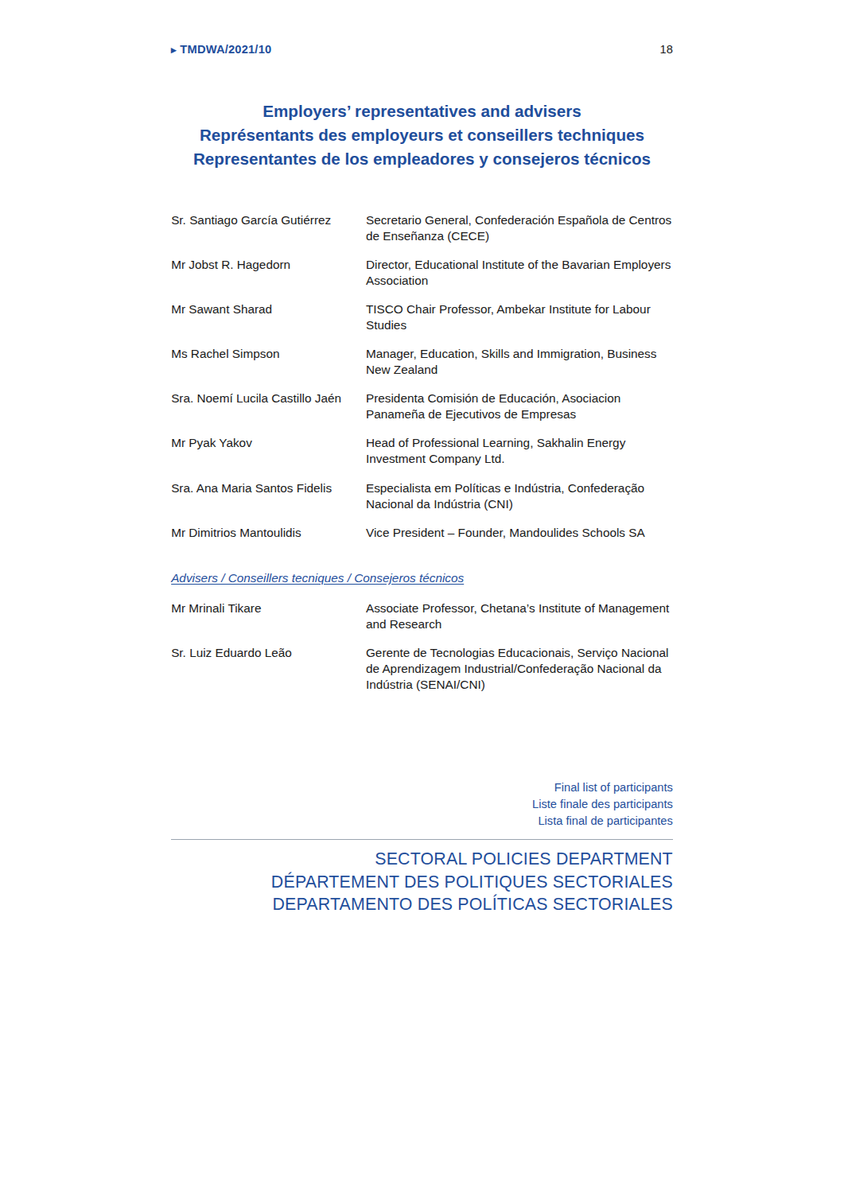▸TMDWA/2021/10
18
Employers’ representatives and advisers
Représentants des employeurs et conseillers techniques
Representantes de los empleadores y consejeros técnicos
| Sr. Santiago García Gutiérrez | Secretario General, Confederación Española de Centros de Enseñanza (CECE) |
| Mr Jobst R. Hagedorn | Director, Educational Institute of the Bavarian Employers Association |
| Mr Sawant Sharad | TISCO Chair Professor, Ambekar Institute for Labour Studies |
| Ms Rachel Simpson | Manager, Education, Skills and Immigration, Business New Zealand |
| Sra. Noemí Lucila Castillo Jaén | Presidenta Comisión de Educación, Asociacion Panameña de Ejecutivos de Empresas |
| Mr Pyak Yakov | Head of Professional Learning, Sakhalin Energy Investment Company Ltd. |
| Sra. Ana Maria Santos Fidelis | Especialista em Políticas e Indústria, Confederação Nacional da Indústria (CNI) |
| Mr Dimitrios Mantoulidis | Vice President – Founder, Mandoulides Schools SA |
Advisers / Conseillers tecniques / Consejeros técnicos
| Mr Mrinali Tikare | Associate Professor, Chetana’s Institute of Management and Research |
| Sr. Luiz Eduardo Leão | Gerente de Tecnologias Educacionais, Serviço Nacional de Aprendizagem Industrial/Confederação Nacional da Indústria (SENAI/CNI) |
Final list of participants
Liste finale des participants
Lista final de participantes
SECTORAL POLICIES DEPARTMENT
DÉPARTEMENT DES POLITIQUES SECTORIALES
DEPARTAMENTO DES POLÍTICAS SECTORIALES